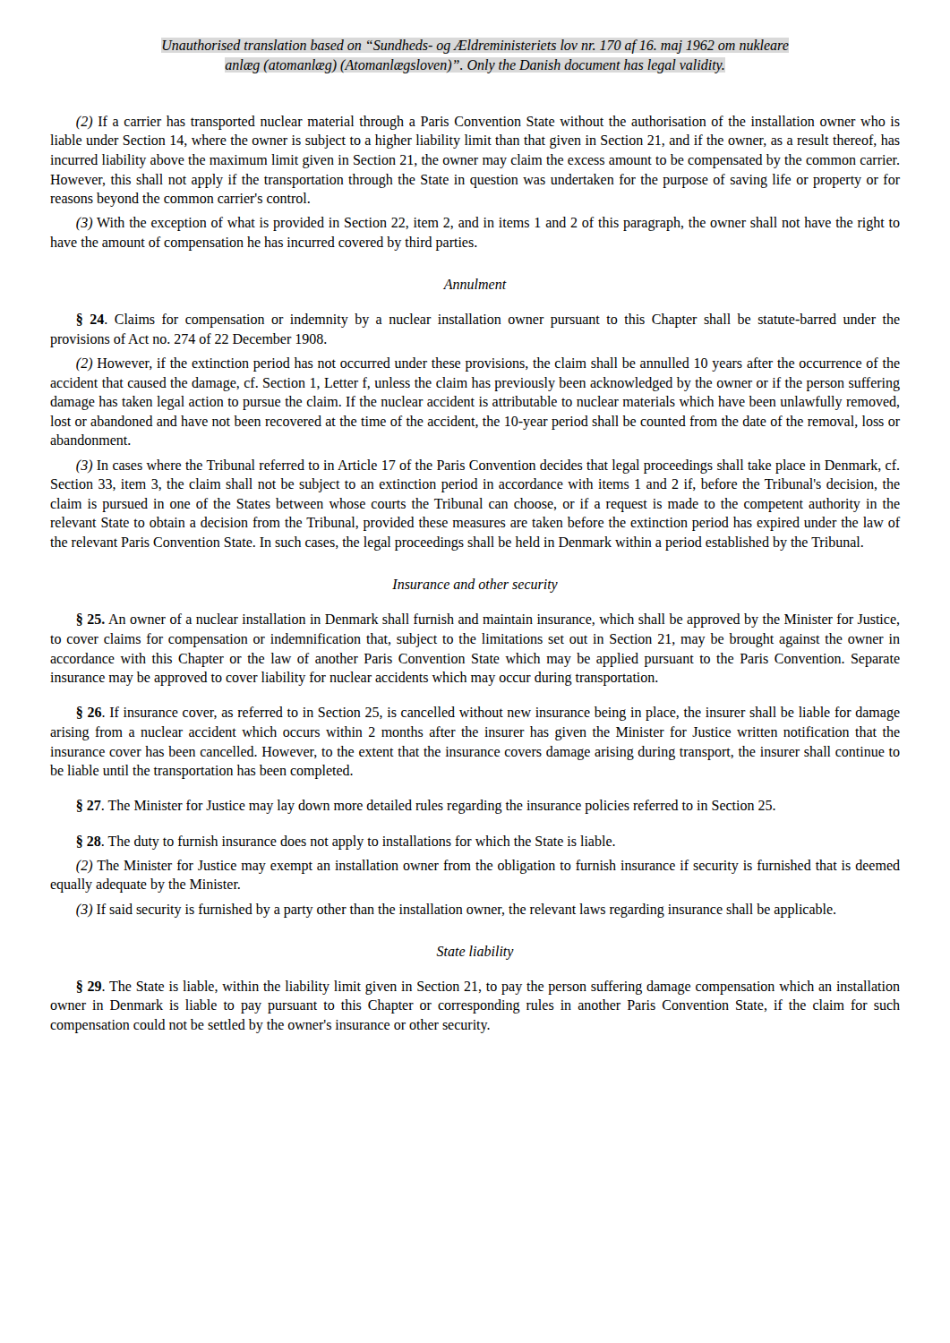Unauthorised translation based on “Sundheds- og Ældreministeriets lov nr. 170 af 16. maj 1962 om nukleare
anlæg (atomanlæg) (Atomanlægsloven)”. Only the Danish document has legal validity.
(2) If a carrier has transported nuclear material through a Paris Convention State without the authorisation of the installation owner who is liable under Section 14, where the owner is subject to a higher liability limit than that given in Section 21, and if the owner, as a result thereof, has incurred liability above the maximum limit given in Section 21, the owner may claim the excess amount to be compensated by the common carrier. However, this shall not apply if the transportation through the State in question was undertaken for the purpose of saving life or property or for reasons beyond the common carrier's control.
(3) With the exception of what is provided in Section 22, item 2, and in items 1 and 2 of this paragraph, the owner shall not have the right to have the amount of compensation he has incurred covered by third parties.
Annulment
§ 24. Claims for compensation or indemnity by a nuclear installation owner pursuant to this Chapter shall be statute-barred under the provisions of Act no. 274 of 22 December 1908.
(2) However, if the extinction period has not occurred under these provisions, the claim shall be annulled 10 years after the occurrence of the accident that caused the damage, cf. Section 1, Letter f, unless the claim has previously been acknowledged by the owner or if the person suffering damage has taken legal action to pursue the claim. If the nuclear accident is attributable to nuclear materials which have been unlawfully removed, lost or abandoned and have not been recovered at the time of the accident, the 10-year period shall be counted from the date of the removal, loss or abandonment.
(3) In cases where the Tribunal referred to in Article 17 of the Paris Convention decides that legal proceedings shall take place in Denmark, cf. Section 33, item 3, the claim shall not be subject to an extinction period in accordance with items 1 and 2 if, before the Tribunal's decision, the claim is pursued in one of the States between whose courts the Tribunal can choose, or if a request is made to the competent authority in the relevant State to obtain a decision from the Tribunal, provided these measures are taken before the extinction period has expired under the law of the relevant Paris Convention State. In such cases, the legal proceedings shall be held in Denmark within a period established by the Tribunal.
Insurance and other security
§ 25. An owner of a nuclear installation in Denmark shall furnish and maintain insurance, which shall be approved by the Minister for Justice, to cover claims for compensation or indemnification that, subject to the limitations set out in Section 21, may be brought against the owner in accordance with this Chapter or the law of another Paris Convention State which may be applied pursuant to the Paris Convention. Separate insurance may be approved to cover liability for nuclear accidents which may occur during transportation.
§ 26. If insurance cover, as referred to in Section 25, is cancelled without new insurance being in place, the insurer shall be liable for damage arising from a nuclear accident which occurs within 2 months after the insurer has given the Minister for Justice written notification that the insurance cover has been cancelled. However, to the extent that the insurance covers damage arising during transport, the insurer shall continue to be liable until the transportation has been completed.
§ 27. The Minister for Justice may lay down more detailed rules regarding the insurance policies referred to in Section 25.
§ 28. The duty to furnish insurance does not apply to installations for which the State is liable.
(2) The Minister for Justice may exempt an installation owner from the obligation to furnish insurance if security is furnished that is deemed equally adequate by the Minister.
(3) If said security is furnished by a party other than the installation owner, the relevant laws regarding insurance shall be applicable.
State liability
§ 29. The State is liable, within the liability limit given in Section 21, to pay the person suffering damage compensation which an installation owner in Denmark is liable to pay pursuant to this Chapter or corresponding rules in another Paris Convention State, if the claim for such compensation could not be settled by the owner's insurance or other security.